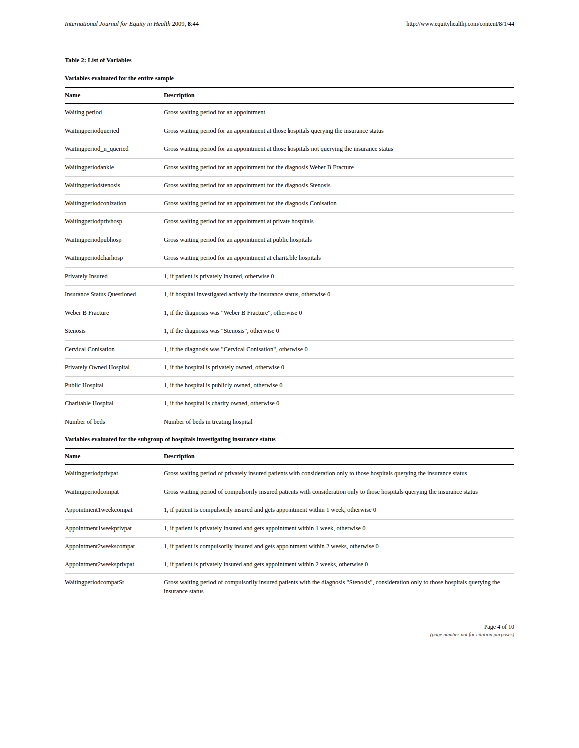International Journal for Equity in Health 2009, 8:44
http://www.equityhealthj.com/content/8/1/44
Table 2: List of Variables
| Variables evaluated for the entire sample |
| Name | Description |
| Waiting period | Gross waiting period for an appointment |
| Waitingperiodqueried | Gross waiting period for an appointment at those hospitals querying the insurance status |
| Waitingperiod_n_queried | Gross waiting period for an appointment at those hospitals not querying the insurance status |
| Waitingperiodankle | Gross waiting period for an appointment for the diagnosis Weber B Fracture |
| Waitingperiodstenosis | Gross waiting period for an appointment for the diagnosis Stenosis |
| Waitingperiodconization | Gross waiting period for an appointment for the diagnosis Conisation |
| Waitingperiodprivhosp | Gross waiting period for an appointment at private hospitals |
| Waitingperiodpubhosp | Gross waiting period for an appointment at public hospitals |
| Waitingperiodcharhosp | Gross waiting period for an appointment at charitable hospitals |
| Privately Insured | 1, if patient is privately insured, otherwise 0 |
| Insurance Status Questioned | 1, if hospital investigated actively the insurance status, otherwise 0 |
| Weber B Fracture | 1, if the diagnosis was "Weber B Fracture", otherwise 0 |
| Stenosis | 1, if the diagnosis was "Stenosis", otherwise 0 |
| Cervical Conisation | 1, if the diagnosis was "Cervical Conisation", otherwise 0 |
| Privately Owned Hospital | 1, if the hospital is privately owned, otherwise 0 |
| Public Hospital | 1, if the hospital is publicly owned, otherwise 0 |
| Charitable Hospital | 1, if the hospital is charity owned, otherwise 0 |
| Number of beds | Number of beds in treating hospital |
| Variables evaluated for the subgroup of hospitals investigating insurance status |
| Name | Description |
| Waitingperiodprivpat | Gross waiting period of privately insured patients with consideration only to those hospitals querying the insurance status |
| Waitingperiodcompat | Gross waiting period of compulsorily insured patients with consideration only to those hospitals querying the insurance status |
| Appointment1weekcompat | 1, if patient is compulsorily insured and gets appointment within 1 week, otherwise 0 |
| Appointment1weekprivpat | 1, if patient is privately insured and gets appointment within 1 week, otherwise 0 |
| Appointment2weekscompat | 1, if patient is compulsorily insured and gets appointment within 2 weeks, otherwise 0 |
| Appointment2weeksprivpat | 1, if patient is privately insured and gets appointment within 2 weeks, otherwise 0 |
| WaitingperiodcompatSt | Gross waiting period of compulsorily insured patients with the diagnosis "Stenosis", consideration only to those hospitals querying the insurance status |
Page 4 of 10
(page number not for citation purposes)